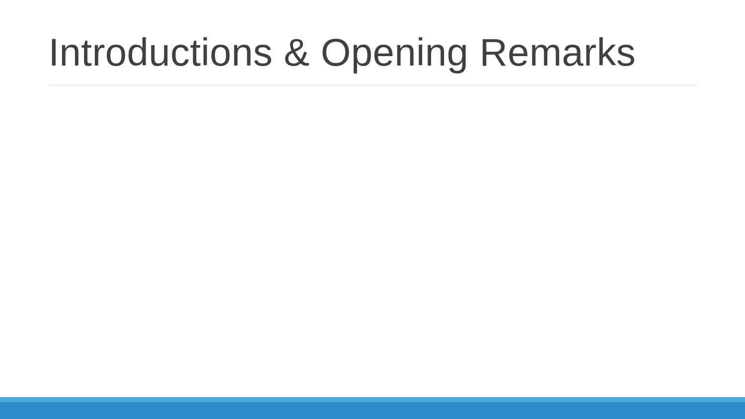Introductions & Opening Remarks